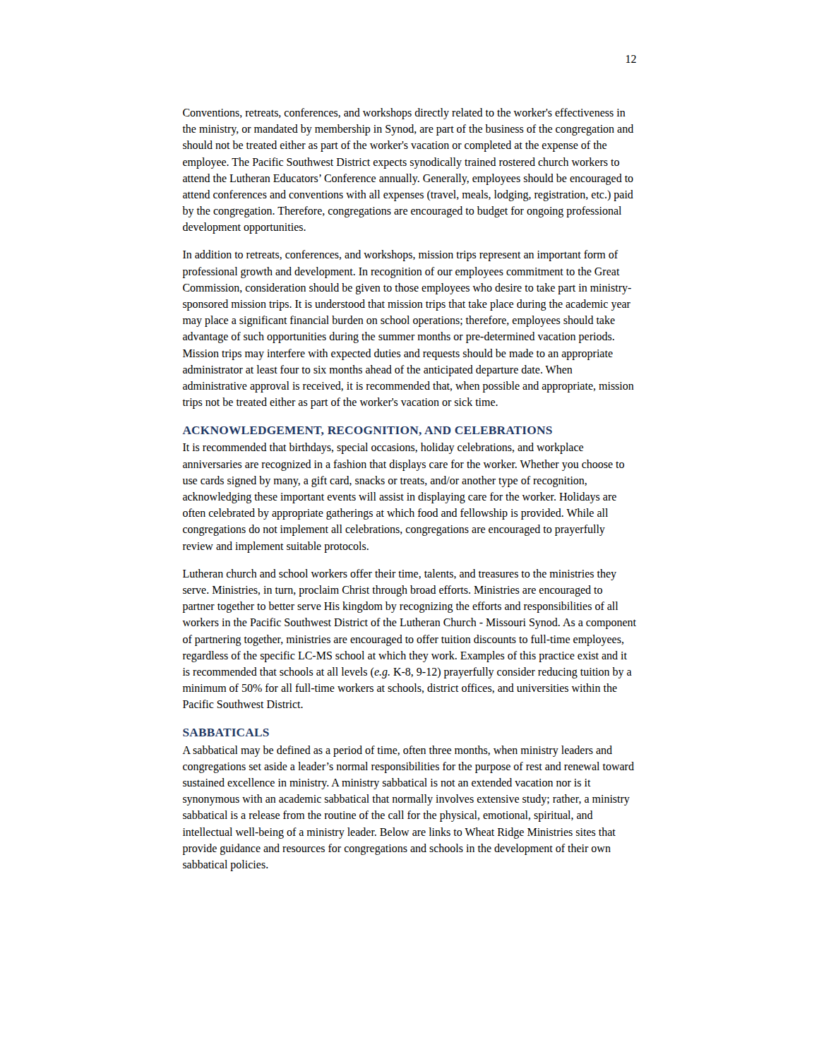12
Conventions, retreats, conferences, and workshops directly related to the worker's effectiveness in the ministry, or mandated by membership in Synod, are part of the business of the congregation and should not be treated either as part of the worker's vacation or completed at the expense of the employee. The Pacific Southwest District expects synodically trained rostered church workers to attend the Lutheran Educators’ Conference annually. Generally, employees should be encouraged to attend conferences and conventions with all expenses (travel, meals, lodging, registration, etc.) paid by the congregation. Therefore, congregations are encouraged to budget for ongoing professional development opportunities.
In addition to retreats, conferences, and workshops, mission trips represent an important form of professional growth and development. In recognition of our employees commitment to the Great Commission, consideration should be given to those employees who desire to take part in ministry-sponsored mission trips. It is understood that mission trips that take place during the academic year may place a significant financial burden on school operations; therefore, employees should take advantage of such opportunities during the summer months or pre-determined vacation periods. Mission trips may interfere with expected duties and requests should be made to an appropriate administrator at least four to six months ahead of the anticipated departure date. When administrative approval is received, it is recommended that, when possible and appropriate, mission trips not be treated either as part of the worker's vacation or sick time.
ACKNOWLEDGEMENT, RECOGNITION, AND CELEBRATIONS
It is recommended that birthdays, special occasions, holiday celebrations, and workplace anniversaries are recognized in a fashion that displays care for the worker. Whether you choose to use cards signed by many, a gift card, snacks or treats, and/or another type of recognition, acknowledging these important events will assist in displaying care for the worker. Holidays are often celebrated by appropriate gatherings at which food and fellowship is provided. While all congregations do not implement all celebrations, congregations are encouraged to prayerfully review and implement suitable protocols.
Lutheran church and school workers offer their time, talents, and treasures to the ministries they serve. Ministries, in turn, proclaim Christ through broad efforts. Ministries are encouraged to partner together to better serve His kingdom by recognizing the efforts and responsibilities of all workers in the Pacific Southwest District of the Lutheran Church - Missouri Synod. As a component of partnering together, ministries are encouraged to offer tuition discounts to full-time employees, regardless of the specific LC-MS school at which they work. Examples of this practice exist and it is recommended that schools at all levels (e.g. K-8, 9-12) prayerfully consider reducing tuition by a minimum of 50% for all full-time workers at schools, district offices, and universities within the Pacific Southwest District.
SABBATICALS
A sabbatical may be defined as a period of time, often three months, when ministry leaders and congregations set aside a leader’s normal responsibilities for the purpose of rest and renewal toward sustained excellence in ministry. A ministry sabbatical is not an extended vacation nor is it synonymous with an academic sabbatical that normally involves extensive study; rather, a ministry sabbatical is a release from the routine of the call for the physical, emotional, spiritual, and intellectual well-being of a ministry leader. Below are links to Wheat Ridge Ministries sites that provide guidance and resources for congregations and schools in the development of their own sabbatical policies.